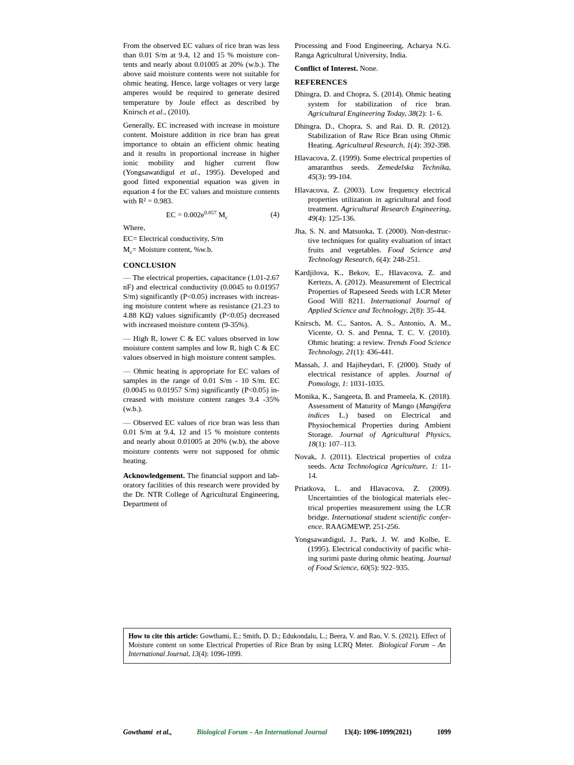From the observed EC values of rice bran was less than 0.01 S/m at 9.4, 12 and 15 % moisture contents and nearly about 0.01005 at 20% (w.b.). The above said moisture contents were not suitable for ohmic heating. Hence, large voltages or very large amperes would be required to generate desired temperature by Joule effect as described by Knirsch et al., (2010).
Generally, EC increased with increase in moisture content. Moisture addition in rice bran has great importance to obtain an efficient ohmic heating and it results in proportional increase in higher ionic mobility and higher current flow (Yongsawatdigul et al., 1995). Developed and good fitted exponential equation was given in equation 4 for the EC values and moisture contents with R² = 0.983.
EC = 0.002e0.057 Mc (4)
Where,
EC= Electrical conductivity, S/m
Mc= Moisture content, %w.b.
CONCLUSION
— The electrical properties, capacitance (1.01-2.67 nF) and electrical conductivity (0.0045 to 0.01957 S/m) significantly (P<0.05) increases with increasing moisture content where as resistance (21.23 to 4.88 KΩ) values significantly (P<0.05) decreased with increased moisture content (9-35%).
— High R, lower C & EC values observed in low moisture content samples and low R, high C & EC values observed in high moisture content samples.
— Ohmic heating is appropriate for EC values of samples in the range of 0.01 S/m - 10 S/m. EC (0.0045 to 0.01957 S/m) significantly (P<0.05) increased with moisture content ranges 9.4 -35% (w.b.).
— Observed EC values of rice bran was less than 0.01 S/m at 9.4, 12 and 15 % moisture contents and nearly about 0.01005 at 20% (w.b), the above moisture contents were not supposed for ohmic heating.
Acknowledgement. The financial support and laboratory facilities of this research were provided by the Dr. NTR College of Agricultural Engineering, Department of
Processing and Food Engineering, Acharya N.G. Ranga Agricultural University, India.
Conflict of Interest. None.
REFERENCES
Dhingra, D. and Chopra, S. (2014). Ohmic heating system for stabilization of rice bran. Agricultural Engineering Today, 38(2): 1- 6.
Dhingra, D., Chopra, S. and Rai. D. R. (2012). Stabilization of Raw Rice Bran using Ohmic Heating. Agricultural Research, 1(4): 392-398.
Hlavacova, Z. (1999). Some electrical properties of amaranthus seeds. Zemedelska Technika, 45(3): 99-104.
Hlavacova, Z. (2003). Low frequency electrical properties utilization in agricultural and food treatment. Agricultural Research Engineering, 49(4): 125-136.
Jha, S. N. and Matsuoka, T. (2000). Non-destructive techniques for quality evaluation of intact fruits and vegetables. Food Science and Technology Research, 6(4): 248-251.
Kardjilova, K., Bekov, E., Hlavacova, Z. and Kertezs, A. (2012). Measurement of Electrical Properties of Rapeseed Seeds with LCR Meter Good Will 8211. International Journal of Applied Science and Technology, 2(8): 35-44.
Knirsch, M. C., Santos, A. S., Antonio, A. M., Vicente, O. S. and Penna, T. C. V. (2010). Ohmic heating: a review. Trends Food Science Technology, 21(1): 436-441.
Massah, J. and Hajiheydari, F. (2000). Study of electrical resistance of apples. Journal of Pomology, 1: 1031-1035.
Monika, K., Sangeeta, B. and Prameela, K. (2018). Assessment of Maturity of Mango (Mangifera indices L.) based on Electrical and Physiochemical Properties during Ambient Storage. Journal of Agricultural Physics, 18(1): 107–113.
Novak, J. (2011). Electrical properties of colza seeds. Acta Technologica Agriculture, 1: 11-14.
Priatkova, L. and Hlavacova, Z. (2009). Uncertainties of the biological materials electrical properties measurement using the LCR bridge. International student scientific conference. RAAGMEWP, 251-256.
Yongsawatdigul, J., Park, J. W. and Kolbe, E. (1995). Electrical conductivity of pacific whiting surimi paste during ohmic heating. Journal of Food Science, 60(5): 922–935.
How to cite this article: Gowthami, E.; Smith, D. D.; Edukondalu, L.; Beera, V. and Rao, V. S. (2021). Effect of Moisture content on some Electrical Properties of Rice Bran by using LCRQ Meter. Biological Forum – An International Journal, 13(4): 1096-1099.
Gowthami et al.,
Biological Forum – An International Journal
13(4): 1096-1099(2021)
1099